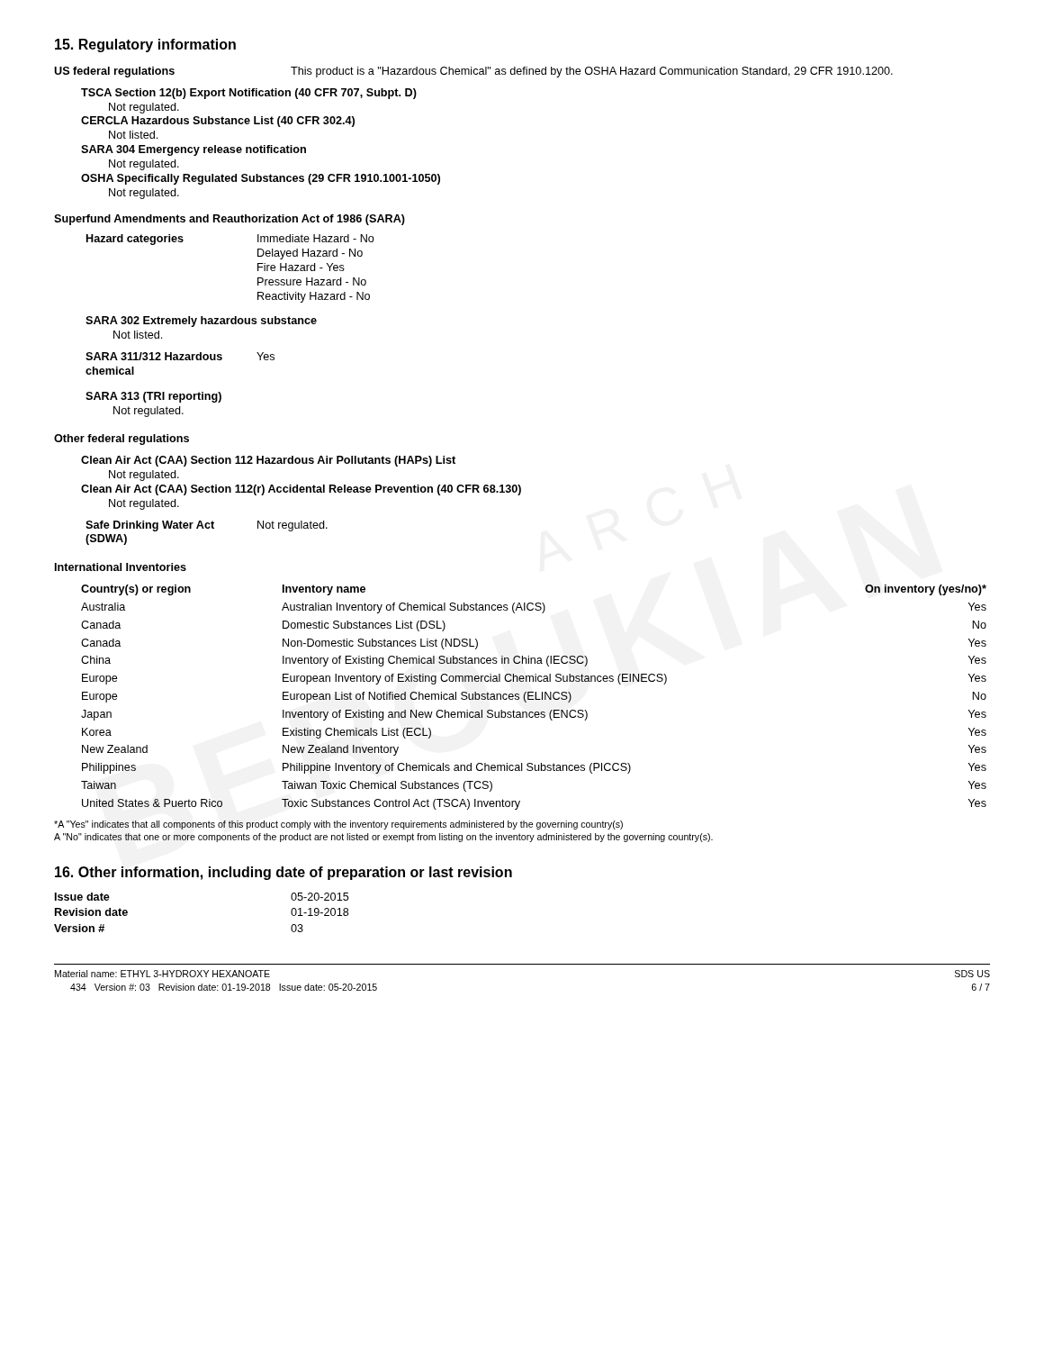BEROUKIAN
ARCH
15. Regulatory information
US federal regulations
This product is a "Hazardous Chemical" as defined by the OSHA Hazard Communication Standard, 29 CFR 1910.1200.
TSCA Section 12(b) Export Notification (40 CFR 707, Subpt. D)
Not regulated.
CERCLA Hazardous Substance List (40 CFR 302.4)
Not listed.
SARA 304 Emergency release notification
Not regulated.
OSHA Specifically Regulated Substances (29 CFR 1910.1001-1050)
Not regulated.
Superfund Amendments and Reauthorization Act of 1986 (SARA)
Hazard categories
Immediate Hazard - No
Delayed Hazard - No
Fire Hazard - Yes
Pressure Hazard - No
Reactivity Hazard - No
SARA 302 Extremely hazardous substance
Not listed.
SARA 311/312 Hazardous chemical
Yes
SARA 313 (TRI reporting)
Not regulated.
Other federal regulations
Clean Air Act (CAA) Section 112 Hazardous Air Pollutants (HAPs) List
Not regulated.
Clean Air Act (CAA) Section 112(r) Accidental Release Prevention (40 CFR 68.130)
Not regulated.
Safe Drinking Water Act (SDWA)
Not regulated.
International Inventories
| Country(s) or region | Inventory name | On inventory (yes/no)* |
| --- | --- | --- |
| Australia | Australian Inventory of Chemical Substances (AICS) | Yes |
| Canada | Domestic Substances List (DSL) | No |
| Canada | Non-Domestic Substances List (NDSL) | Yes |
| China | Inventory of Existing Chemical Substances in China (IECSC) | Yes |
| Europe | European Inventory of Existing Commercial Chemical Substances (EINECS) | Yes |
| Europe | European List of Notified Chemical Substances (ELINCS) | No |
| Japan | Inventory of Existing and New Chemical Substances (ENCS) | Yes |
| Korea | Existing Chemicals List (ECL) | Yes |
| New Zealand | New Zealand Inventory | Yes |
| Philippines | Philippine Inventory of Chemicals and Chemical Substances (PICCS) | Yes |
| Taiwan | Taiwan Toxic Chemical Substances (TCS) | Yes |
| United States & Puerto Rico | Toxic Substances Control Act (TSCA) Inventory | Yes |
*A "Yes" indicates that all components of this product comply with the inventory requirements administered by the governing country(s)
A "No" indicates that one or more components of the product are not listed or exempt from listing on the inventory administered by the governing country(s).
16. Other information, including date of preparation or last revision
Issue date
05-20-2015
Revision date
01-19-2018
Version #
03
Material name: ETHYL 3-HYDROXY HEXANOATE
SDS US
434 Version #: 03 Revision date: 01-19-2018 Issue date: 05-20-2015
6 / 7